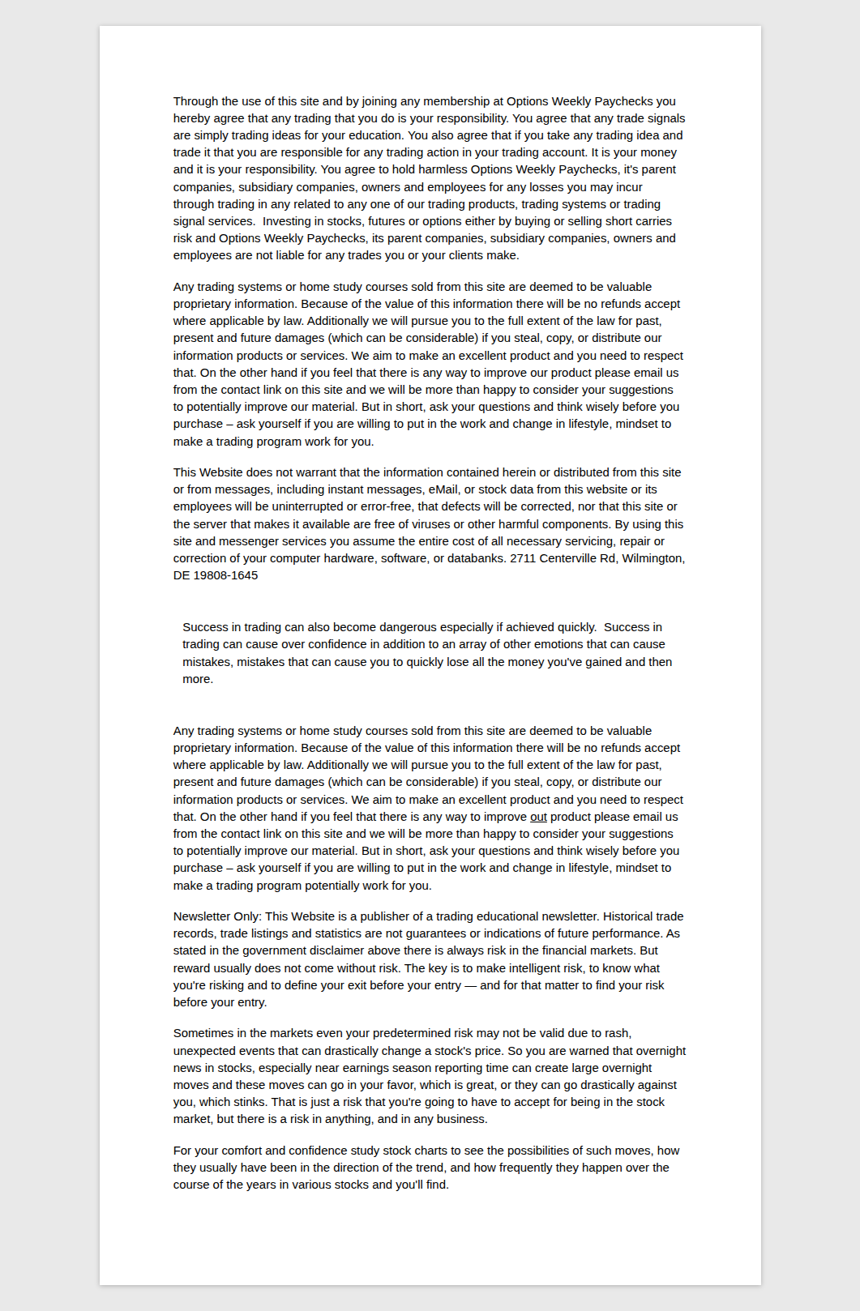Through the use of this site and by joining any membership at Options Weekly Paychecks you hereby agree that any trading that you do is your responsibility. You agree that any trade signals are simply trading ideas for your education. You also agree that if you take any trading idea and trade it that you are responsible for any trading action in your trading account. It is your money and it is your responsibility. You agree to hold harmless Options Weekly Paychecks, it's parent companies, subsidiary companies, owners and employees for any losses you may incur through trading in any related to any one of our trading products, trading systems or trading signal services. Investing in stocks, futures or options either by buying or selling short carries risk and Options Weekly Paychecks, its parent companies, subsidiary companies, owners and employees are not liable for any trades you or your clients make.
Any trading systems or home study courses sold from this site are deemed to be valuable proprietary information. Because of the value of this information there will be no refunds accept where applicable by law. Additionally we will pursue you to the full extent of the law for past, present and future damages (which can be considerable) if you steal, copy, or distribute our information products or services. We aim to make an excellent product and you need to respect that. On the other hand if you feel that there is any way to improve our product please email us from the contact link on this site and we will be more than happy to consider your suggestions to potentially improve our material. But in short, ask your questions and think wisely before you purchase – ask yourself if you are willing to put in the work and change in lifestyle, mindset to make a trading program work for you.
This Website does not warrant that the information contained herein or distributed from this site or from messages, including instant messages, eMail, or stock data from this website or its employees will be uninterrupted or error-free, that defects will be corrected, nor that this site or the server that makes it available are free of viruses or other harmful components. By using this site and messenger services you assume the entire cost of all necessary servicing, repair or correction of your computer hardware, software, or databanks. 2711 Centerville Rd, Wilmington, DE 19808-1645
Success in trading can also become dangerous especially if achieved quickly. Success in trading can cause over confidence in addition to an array of other emotions that can cause mistakes, mistakes that can cause you to quickly lose all the money you've gained and then more.
Any trading systems or home study courses sold from this site are deemed to be valuable proprietary information. Because of the value of this information there will be no refunds accept where applicable by law. Additionally we will pursue you to the full extent of the law for past, present and future damages (which can be considerable) if you steal, copy, or distribute our information products or services. We aim to make an excellent product and you need to respect that. On the other hand if you feel that there is any way to improve out product please email us from the contact link on this site and we will be more than happy to consider your suggestions to potentially improve our material. But in short, ask your questions and think wisely before you purchase – ask yourself if you are willing to put in the work and change in lifestyle, mindset to make a trading program potentially work for you.
Newsletter Only: This Website is a publisher of a trading educational newsletter. Historical trade records, trade listings and statistics are not guarantees or indications of future performance. As stated in the government disclaimer above there is always risk in the financial markets. But reward usually does not come without risk. The key is to make intelligent risk, to know what you're risking and to define your exit before your entry — and for that matter to find your risk before your entry.
Sometimes in the markets even your predetermined risk may not be valid due to rash, unexpected events that can drastically change a stock's price. So you are warned that overnight news in stocks, especially near earnings season reporting time can create large overnight moves and these moves can go in your favor, which is great, or they can go drastically against you, which stinks. That is just a risk that you're going to have to accept for being in the stock market, but there is a risk in anything, and in any business.
For your comfort and confidence study stock charts to see the possibilities of such moves, how they usually have been in the direction of the trend, and how frequently they happen over the course of the years in various stocks and you'll find.